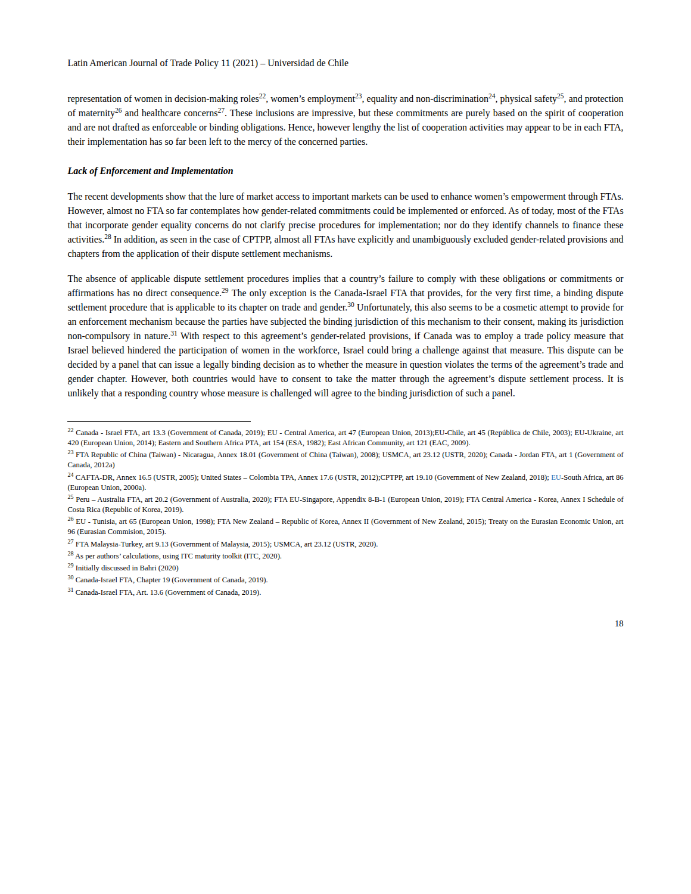Latin American Journal of Trade Policy 11 (2021) – Universidad de Chile
representation of women in decision-making roles22, women’s employment23, equality and non-discrimination24, physical safety25, and protection of maternity26 and healthcare concerns27. These inclusions are impressive, but these commitments are purely based on the spirit of cooperation and are not drafted as enforceable or binding obligations. Hence, however lengthy the list of cooperation activities may appear to be in each FTA, their implementation has so far been left to the mercy of the concerned parties.
Lack of Enforcement and Implementation
The recent developments show that the lure of market access to important markets can be used to enhance women’s empowerment through FTAs. However, almost no FTA so far contemplates how gender-related commitments could be implemented or enforced. As of today, most of the FTAs that incorporate gender equality concerns do not clarify precise procedures for implementation; nor do they identify channels to finance these activities.28 In addition, as seen in the case of CPTPP, almost all FTAs have explicitly and unambiguously excluded gender-related provisions and chapters from the application of their dispute settlement mechanisms.
The absence of applicable dispute settlement procedures implies that a country’s failure to comply with these obligations or commitments or affirmations has no direct consequence.29 The only exception is the Canada-Israel FTA that provides, for the very first time, a binding dispute settlement procedure that is applicable to its chapter on trade and gender.30 Unfortunately, this also seems to be a cosmetic attempt to provide for an enforcement mechanism because the parties have subjected the binding jurisdiction of this mechanism to their consent, making its jurisdiction non-compulsory in nature.31 With respect to this agreement’s gender-related provisions, if Canada was to employ a trade policy measure that Israel believed hindered the participation of women in the workforce, Israel could bring a challenge against that measure. This dispute can be decided by a panel that can issue a legally binding decision as to whether the measure in question violates the terms of the agreement’s trade and gender chapter. However, both countries would have to consent to take the matter through the agreement’s dispute settlement process. It is unlikely that a responding country whose measure is challenged will agree to the binding jurisdiction of such a panel.
22 Canada - Israel FTA, art 13.3 (Government of Canada, 2019); EU - Central America, art 47 (European Union, 2013);EU-Chile, art 45 (República de Chile, 2003); EU-Ukraine, art 420 (European Union, 2014); Eastern and Southern Africa PTA, art 154 (ESA, 1982); East African Community, art 121 (EAC, 2009).
23 FTA Republic of China (Taiwan) - Nicaragua, Annex 18.01 (Government of China (Taiwan), 2008); USMCA, art 23.12 (USTR, 2020); Canada - Jordan FTA, art 1 (Government of Canada, 2012a)
24 CAFTA-DR, Annex 16.5 (USTR, 2005); United States – Colombia TPA, Annex 17.6 (USTR, 2012);CPTPP, art 19.10 (Government of New Zealand, 2018); EU-South Africa, art 86 (European Union, 2000a).
25 Peru – Australia FTA, art 20.2 (Government of Australia, 2020); FTA EU-Singapore, Appendix 8-B-1 (European Union, 2019); FTA Central America - Korea, Annex I Schedule of Costa Rica (Republic of Korea, 2019).
26 EU - Tunisia, art 65 (European Union, 1998); FTA New Zealand – Republic of Korea, Annex II (Government of New Zealand, 2015); Treaty on the Eurasian Economic Union, art 96 (Eurasian Commision, 2015).
27 FTA Malaysia-Turkey, art 9.13 (Government of Malaysia, 2015); USMCA, art 23.12 (USTR, 2020).
28 As per authors’ calculations, using ITC maturity toolkit (ITC, 2020).
29 Initially discussed in Bahri (2020)
30 Canada-Israel FTA, Chapter 19 (Government of Canada, 2019).
31 Canada-Israel FTA, Art. 13.6 (Government of Canada, 2019).
18